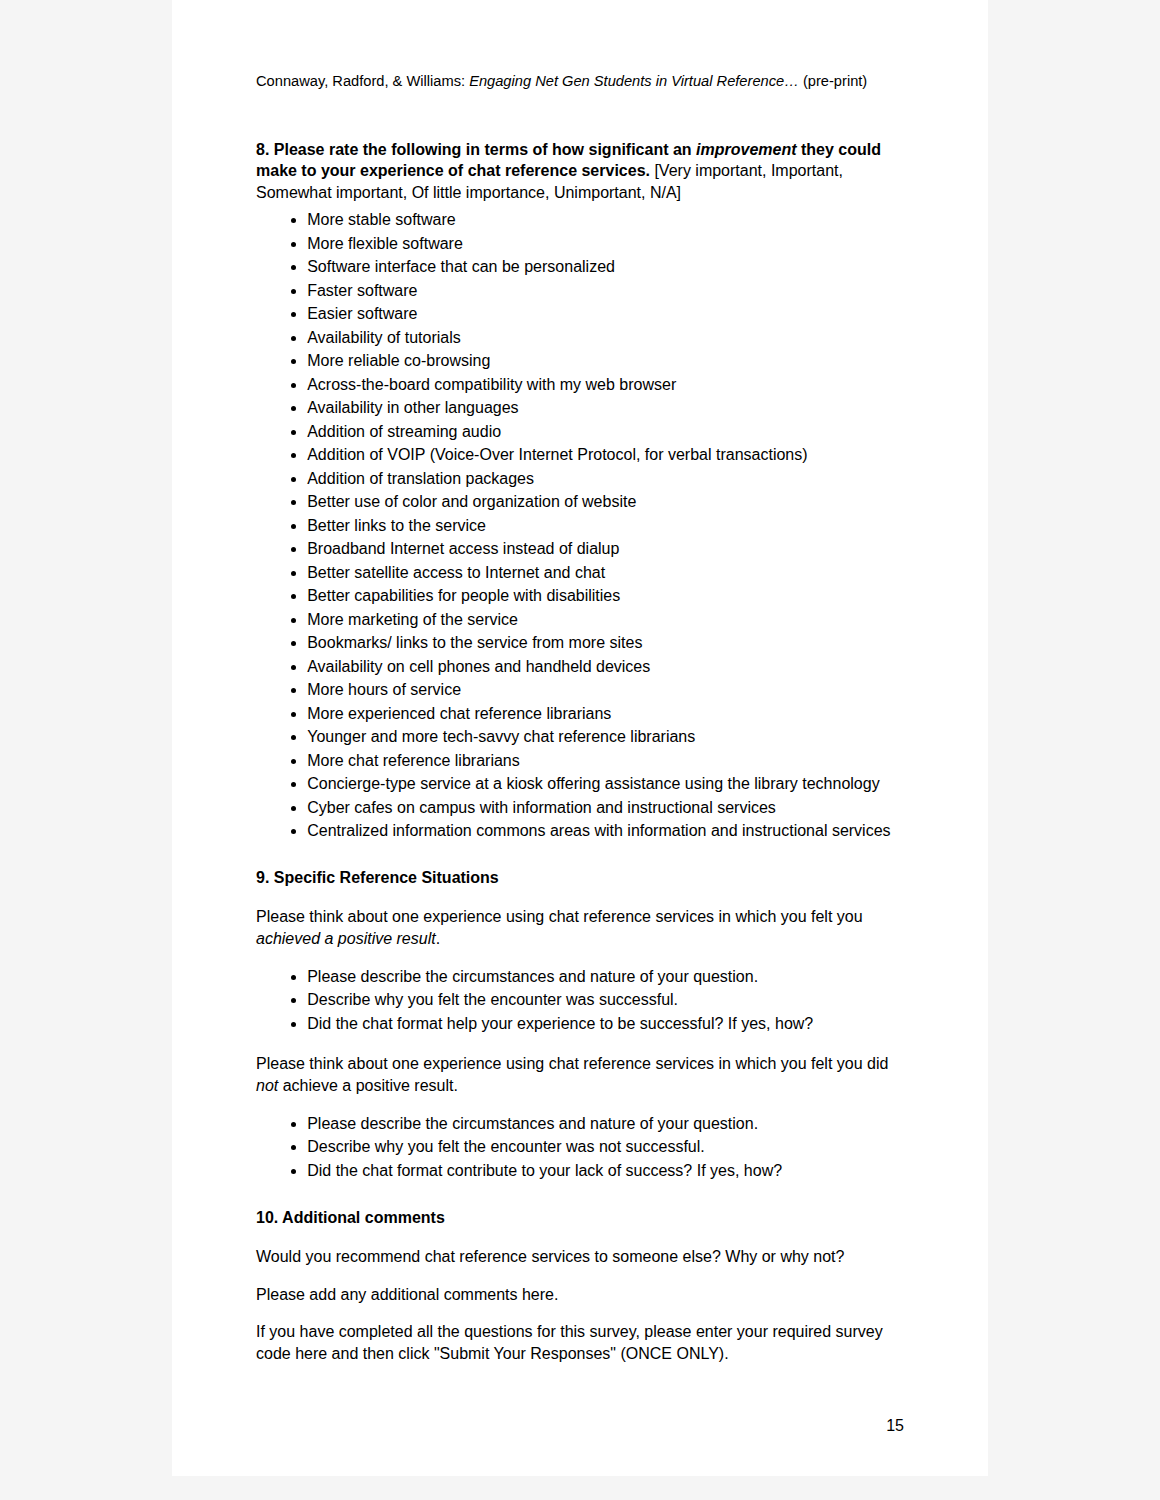Connaway, Radford, & Williams: Engaging Net Gen Students in Virtual Reference… (pre-print)
8. Please rate the following in terms of how significant an improvement they could make to your experience of chat reference services. [Very important, Important, Somewhat important, Of little importance, Unimportant, N/A]
More stable software
More flexible software
Software interface that can be personalized
Faster software
Easier software
Availability of tutorials
More reliable co-browsing
Across-the-board compatibility with my web browser
Availability in other languages
Addition of streaming audio
Addition of VOIP (Voice-Over Internet Protocol, for verbal transactions)
Addition of translation packages
Better use of color and organization of website
Better links to the service
Broadband Internet access instead of dialup
Better satellite access to Internet and chat
Better capabilities for people with disabilities
More marketing of the service
Bookmarks/ links to the service from more sites
Availability on cell phones and handheld devices
More hours of service
More experienced chat reference librarians
Younger and more tech-savvy chat reference librarians
More chat reference librarians
Concierge-type service at a kiosk offering assistance using the library technology
Cyber cafes on campus with information and instructional services
Centralized information commons areas with information and instructional services
9. Specific Reference Situations
Please think about one experience using chat reference services in which you felt you achieved a positive result.
Please describe the circumstances and nature of your question.
Describe why you felt the encounter was successful.
Did the chat format help your experience to be successful? If yes, how?
Please think about one experience using chat reference services in which you felt you did not achieve a positive result.
Please describe the circumstances and nature of your question.
Describe why you felt the encounter was not successful.
Did the chat format contribute to your lack of success? If yes, how?
10. Additional comments
Would you recommend chat reference services to someone else? Why or why not?
Please add any additional comments here.
If you have completed all the questions for this survey, please enter your required survey code here and then click "Submit Your Responses" (ONCE ONLY).
15